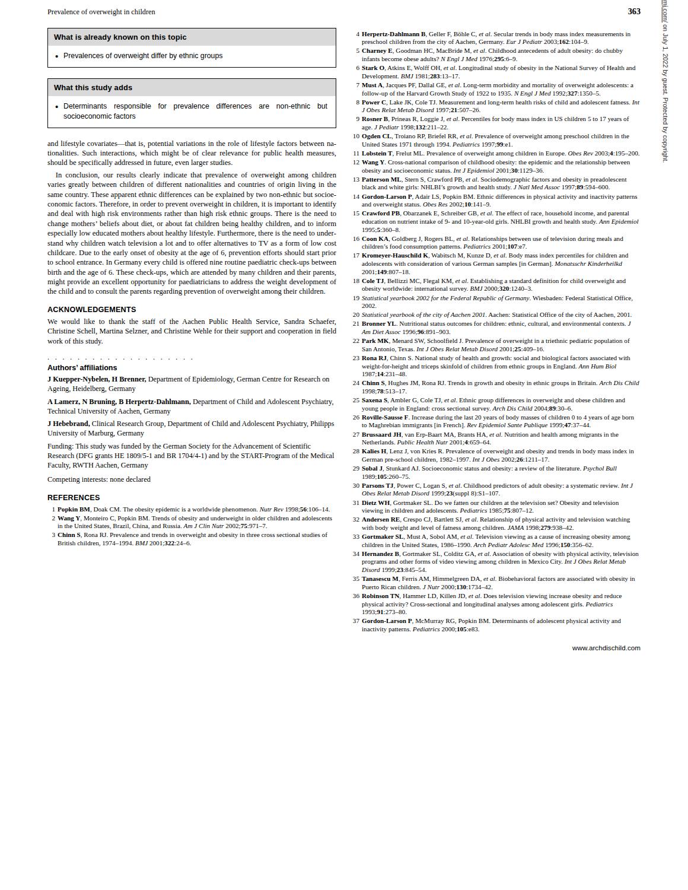Prevalence of overweight in children
363
Arch Dis Child: first published as 10.1136/adc.2004.052423 on 21 March 2005. Downloaded from http://adc.bmj.com/ on July 1, 2022 by guest. Protected by copyright.
What is already known on this topic
Prevalences of overweight differ by ethnic groups
What this study adds
Determinants responsible for prevalence differences are non-ethnic but socioeconomic factors
and lifestyle covariates—that is, potential variations in the role of lifestyle factors between nationalities. Such interactions, which might be of clear relevance for public health measures, should be specifically addressed in future, even larger studies.
In conclusion, our results clearly indicate that prevalence of overweight among children varies greatly between children of different nationalities and countries of origin living in the same country. These apparent ethnic differences can be explained by two non-ethnic but socioeconomic factors. Therefore, in order to prevent overweight in children, it is important to identify and deal with high risk environments rather than high risk ethnic groups. There is the need to change mothers’ beliefs about diet, or about fat children being healthy children, and to inform especially low educated mothers about healthy lifestyle. Furthermore, there is the need to understand why children watch television a lot and to offer alternatives to TV as a form of low cost childcare. Due to the early onset of obesity at the age of 6, prevention efforts should start prior to school entrance. In Germany every child is offered nine routine paediatric check-ups between birth and the age of 6. These check-ups, which are attended by many children and their parents, might provide an excellent opportunity for paediatricians to address the weight development of the child and to consult the parents regarding prevention of overweight among their children.
ACKNOWLEDGEMENTS
We would like to thank the staff of the Aachen Public Health Service, Sandra Schaefer, Christine Schell, Martina Selzner, and Christine Wehle for their support and cooperation in field work of this study.
. . . . . . . . . . . . . . . . . . . .
Authors’ affiliations
J Kuepper-Nybelen, H Brenner, Department of Epidemiology, German Centre for Research on Ageing, Heidelberg, Germany
A Lamerz, N Bruning, B Herpertz-Dahlmann, Department of Child and Adolescent Psychiatry, Technical University of Aachen, Germany
J Hebebrand, Clinical Research Group, Department of Child and Adolescent Psychiatry, Philipps University of Marburg, Germany
Funding: This study was funded by the German Society for the Advancement of Scientific Research (DFG grants HE 1809/5-1 and BR 1704/4-1) and by the START-Program of the Medical Faculty, RWTH Aachen, Germany
Competing interests: none declared
REFERENCES
Popkin BM, Doak CM. The obesity epidemic is a worldwide phenomenon. Nutr Rev 1998;56:106–14.
Wang Y, Monteiro C, Popkin BM. Trends of obesity and underweight in older children and adolescents in the United States, Brazil, China, and Russia. Am J Clin Nutr 2002;75:971–7.
Chinn S, Rona RJ. Prevalence and trends in overweight and obesity in three cross sectional studies of British children, 1974–1994. BMJ 2001;322:24–6.
Herpertz-Dahlmann B, Geller F, Böhle C, et al. Secular trends in body mass index measurements in preschool children from the city of Aachen, Germany. Eur J Pediatr 2003;162:104–9.
Charney E, Goodman HC, MacBride M, et al. Childhood antecedents of adult obesity: do chubby infants become obese adults? N Engl J Med 1976;295:6–9.
Stark O, Atkins E, Wolff OH, et al. Longitudinal study of obesity in the National Survey of Health and Development. BMJ 1981;283:13–17.
Must A, Jacques PF, Dallal GE, et al. Long-term morbidity and mortality of overweight adolescents: a follow-up of the Harvard Growth Study of 1922 to 1935. N Engl J Med 1992;327:1350–5.
Power C, Lake JK, Cole TJ. Measurement and long-term health risks of child and adolescent fatness. Int J Obes Relat Metab Disord 1997;21:507–26.
Rosner B, Prineas R, Loggie J, et al. Percentiles for body mass index in US children 5 to 17 years of age. J Pediatr 1998;132:211–22.
Ogden CL, Troiano RP, Briefel RR, et al. Prevalence of overweight among preschool children in the United States 1971 through 1994. Pediatrics 1997;99:e1.
Lobstein T, Frelut ML. Prevalence of overweight among children in Europe. Obes Rev 2003;4:195–200.
Wang Y. Cross-national comparison of childhood obesity: the epidemic and the relationship between obesity and socioeconomic status. Int J Epidemiol 2001;30:1129–36.
Patterson ML, Stern S, Crawford PB, et al. Sociodemographic factors and obesity in preadolescent black and white girls: NHLBI’s growth and health study. J Natl Med Assoc 1997;89:594–600.
Gordon-Larson P, Adair LS, Popkin BM. Ethnic differences in physical activity and inactivity patterns and overweight status. Obes Res 2002;10:141–9.
Crawford PB, Obarzanek E, Schreiber GB, et al. The effect of race, household income, and parental education on nutrient intake of 9- and 10-year-old girls. NHLBI growth and health study. Ann Epidemiol 1995;5:360–8.
Coon KA, Goldberg J, Rogers BL, et al. Relationships between use of television during meals and children’s food consumption patterns. Pediatrics 2001;107:e7.
Kromeyer-Hauschild K, Wabitsch M, Kunze D, et al. Body mass index percentiles for children and adolescents with consideration of various German samples [in German]. Monatsschr Kinderheilkd 2001;149:807–18.
Cole TJ, Bellizzi MC, Flegal KM, et al. Establishing a standard definition for child overweight and obesity worldwide: international survey. BMJ 2000;320:1240–3.
Statistical yearbook 2002 for the Federal Republic of Germany. Wiesbaden: Federal Statistical Office, 2002.
Statistical yearbook of the city of Aachen 2001. Aachen: Statistical Office of the city of Aachen, 2001.
Bronner YL. Nutritional status outcomes for children: ethnic, cultural, and environmental contexts. J Am Diet Assoc 1996;96:891–903.
Park MK, Menard SW, Schoolfield J. Prevalence of overweight in a triethnic pediatric population of San Antonio, Texas. Int J Obes Relat Metab Disord 2001;25:409–16.
Rona RJ, Chinn S. National study of health and growth: social and biological factors associated with weight-for-height and triceps skinfold of children from ethnic groups in England. Ann Hum Biol 1987;14:231–48.
Chinn S, Hughes JM, Rona RJ. Trends in growth and obesity in ethnic groups in Britain. Arch Dis Child 1998;78:513–17.
Saxena S, Ambler G, Cole TJ, et al. Ethnic group differences in overweight and obese children and young people in England: cross sectional survey. Arch Dis Child 2004;89:30–6.
Roville-Sausse F. Increase during the last 20 years of body masses of children 0 to 4 years of age born to Maghrebian immigrants [in French]. Rev Epidemiol Sante Publique 1999;47:37–44.
Brussaard JH, van Erp-Baart MA, Brants HA, et al. Nutrition and health among migrants in the Netherlands. Public Health Nutr 2001;4:659–64.
Kalies H, Lenz J, von Kries R. Prevalence of overweight and obesity and trends in body mass index in German pre-school children, 1982–1997. Int J Obes 2002;26:1211–17.
Sobal J, Stunkard AJ. Socioeconomic status and obesity: a review of the literature. Psychol Bull 1989;105:260–75.
Parsons TJ, Power C, Logan S, et al. Childhood predictors of adult obesity: a systematic review. Int J Obes Relat Metab Disord 1999;23(suppl 8):S1–107.
Dietz WH, Gortmaker SL. Do we fatten our children at the television set? Obesity and television viewing in children and adolescents. Pediatrics 1985;75:807–12.
Andersen RE, Crespo CJ, Bartlett SJ, et al. Relationship of physical activity and television watching with body weight and level of fatness among children. JAMA 1998;279:938–42.
Gortmaker SL, Must A, Sobol AM, et al. Television viewing as a cause of increasing obesity among children in the United States, 1986–1990. Arch Pediatr Adolesc Med 1996;150:356–62.
Hernandez B, Gortmaker SL, Colditz GA, et al. Association of obesity with physical activity, television programs and other forms of video viewing among children in Mexico City. Int J Obes Relat Metab Disord 1999;23:845–54.
Tanasescu M, Ferris AM, Himmelgreen DA, et al. Biobehavioral factors are associated with obesity in Puerto Rican children. J Nutr 2000;130:1734–42.
Robinson TN, Hammer LD, Killen JD, et al. Does television viewing increase obesity and reduce physical activity? Cross-sectional and longitudinal analyses among adolescent girls. Pediatrics 1993;91:273–80.
Gordon-Larson P, McMurray RG, Popkin BM. Determinants of adolescent physical activity and inactivity patterns. Pediatrics 2000;105:e83.
www.archdischild.com